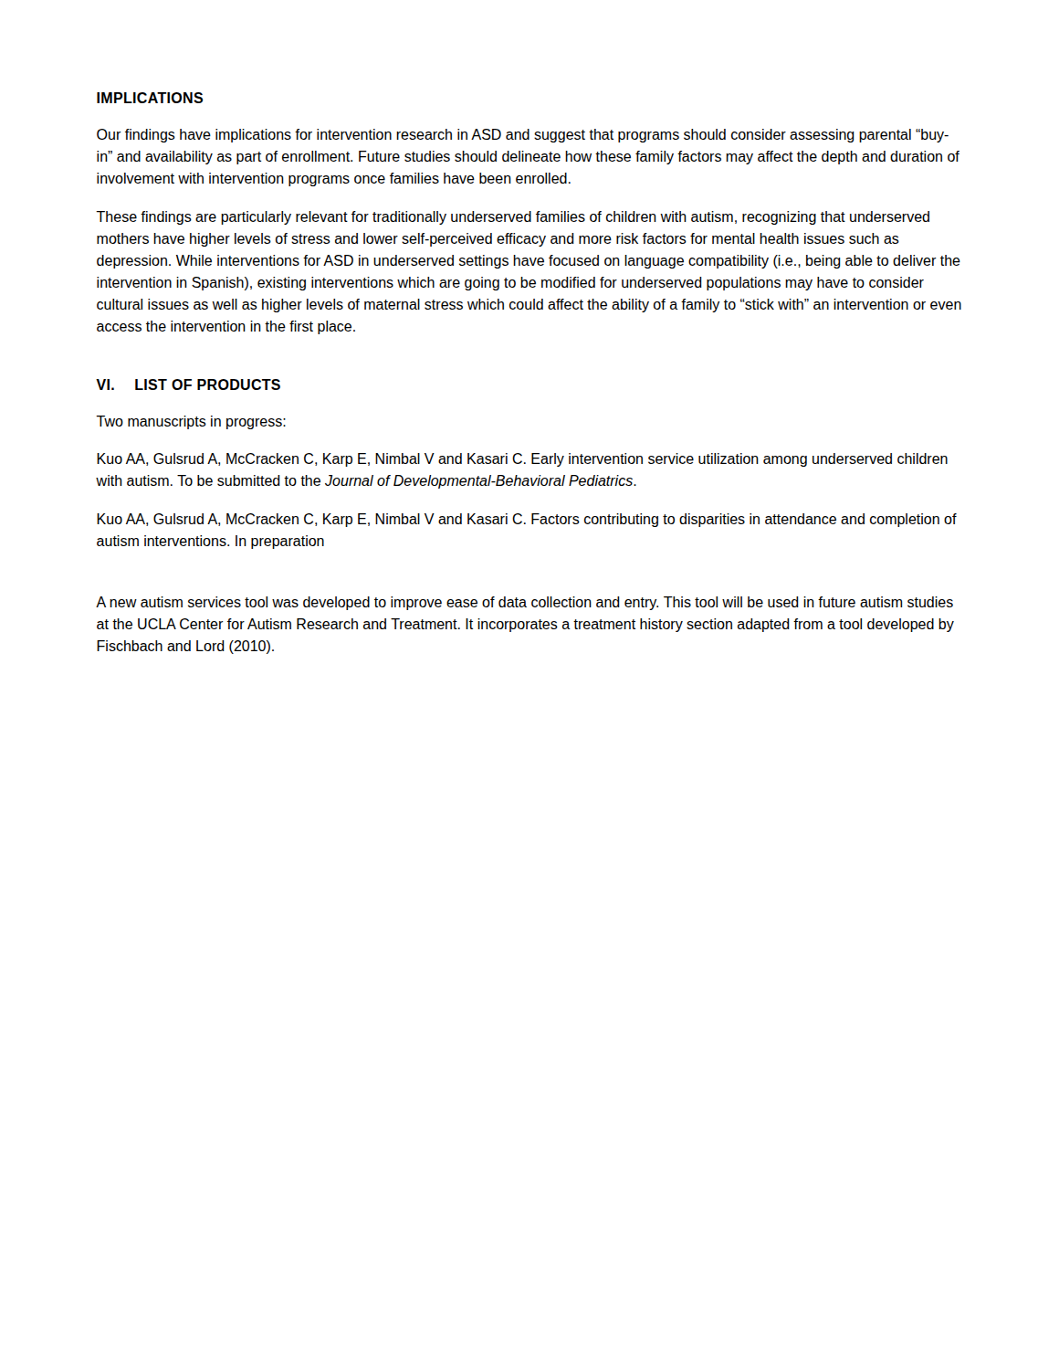IMPLICATIONS
Our findings have implications for intervention research in ASD and suggest that programs should consider assessing parental “buy-in” and availability as part of enrollment. Future studies should delineate how these family factors may affect the depth and duration of involvement with intervention programs once families have been enrolled.
These findings are particularly relevant for traditionally underserved families of children with autism, recognizing that underserved mothers have higher levels of stress and lower self-perceived efficacy and more risk factors for mental health issues such as depression. While interventions for ASD in underserved settings have focused on language compatibility (i.e., being able to deliver the intervention in Spanish), existing interventions which are going to be modified for underserved populations may have to consider cultural issues as well as higher levels of maternal stress which could affect the ability of a family to “stick with” an intervention or even access the intervention in the first place.
VI. LIST OF PRODUCTS
Two manuscripts in progress:
Kuo AA, Gulsrud A, McCracken C, Karp E, Nimbal V and Kasari C. Early intervention service utilization among underserved children with autism. To be submitted to the Journal of Developmental-Behavioral Pediatrics.
Kuo AA, Gulsrud A, McCracken C, Karp E, Nimbal V and Kasari C. Factors contributing to disparities in attendance and completion of autism interventions. In preparation
A new autism services tool was developed to improve ease of data collection and entry. This tool will be used in future autism studies at the UCLA Center for Autism Research and Treatment. It incorporates a treatment history section adapted from a tool developed by Fischbach and Lord (2010).